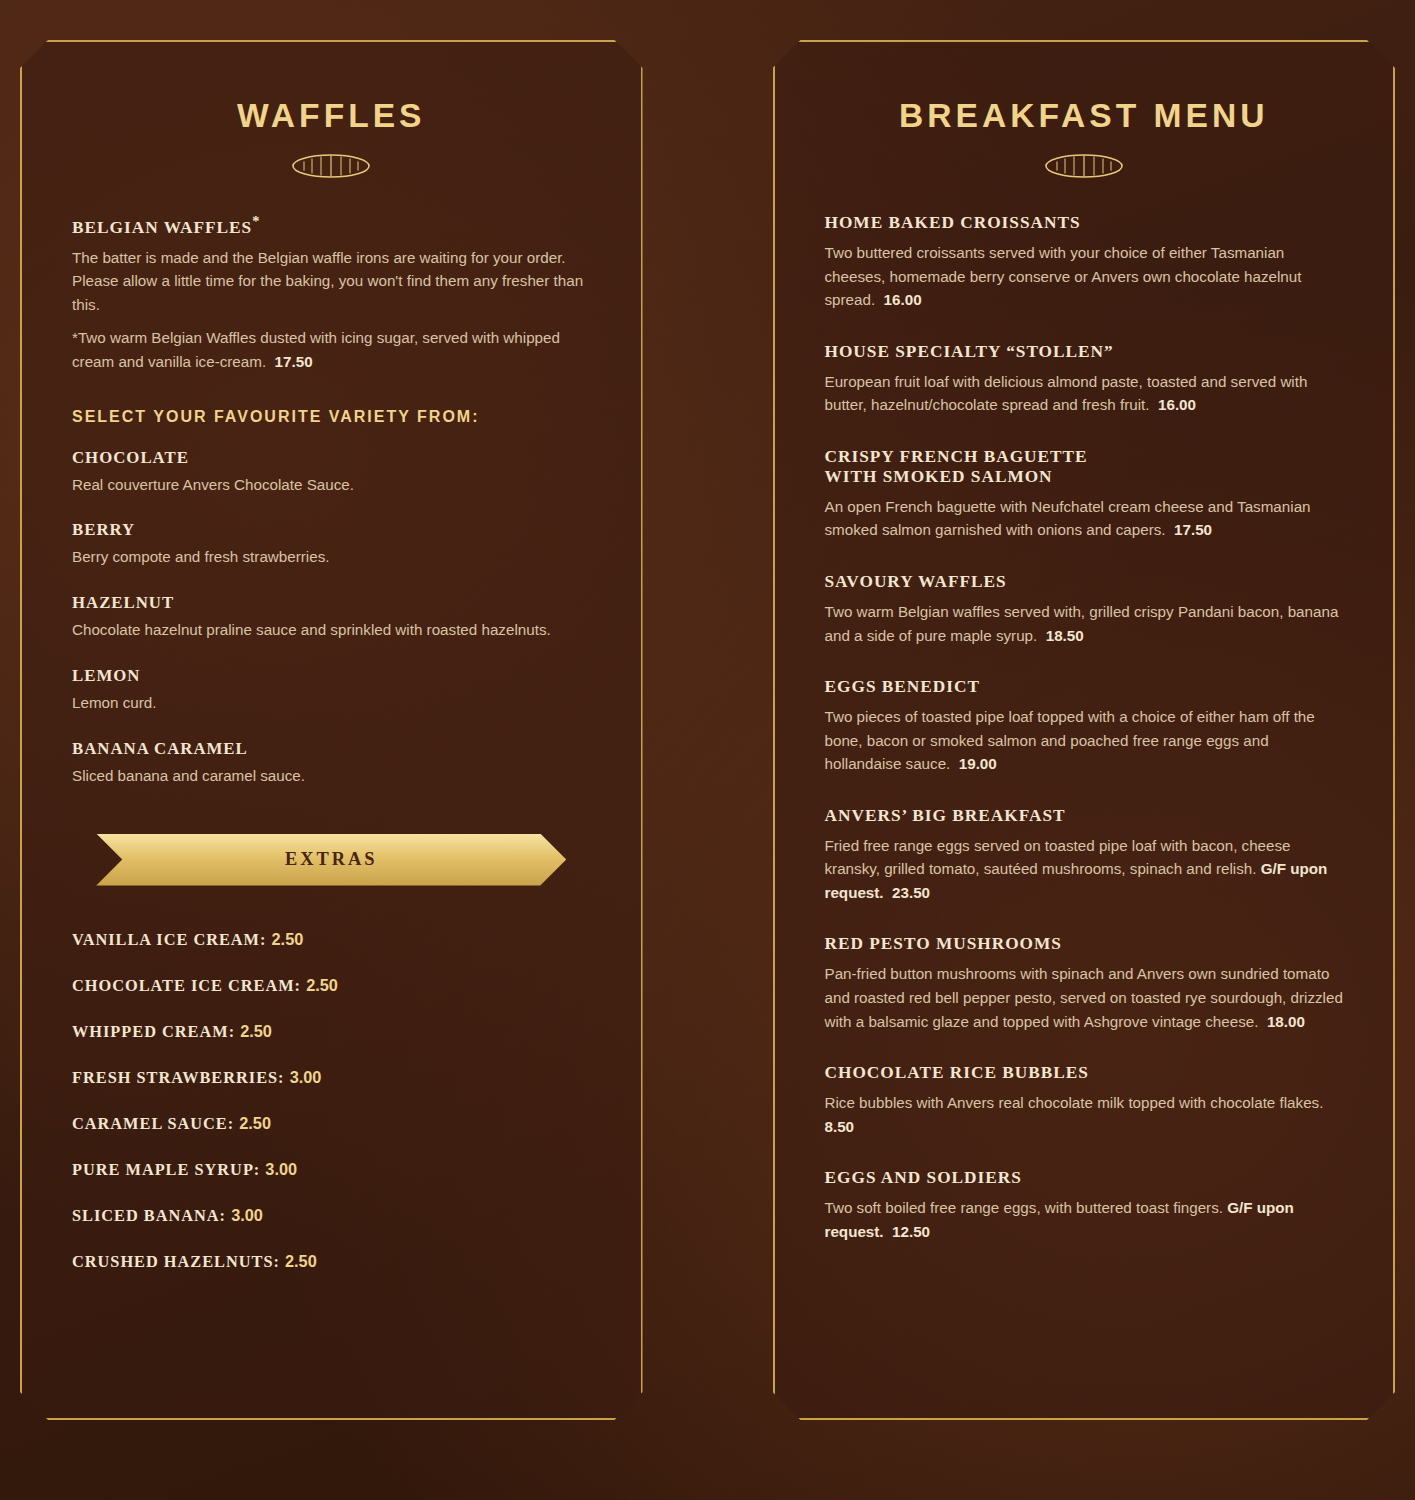Waffles
Belgian Waffles*
The batter is made and the Belgian waffle irons are waiting for your order. Please allow a little time for the baking, you won't find them any fresher than this.
*Two warm Belgian Waffles dusted with icing sugar, served with whipped cream and vanilla ice-cream. 17.50
Select your favourite variety from:
Chocolate
Real couverture Anvers Chocolate Sauce.
Berry
Berry compote and fresh strawberries.
Hazelnut
Chocolate hazelnut praline sauce and sprinkled with roasted hazelnuts.
Lemon
Lemon curd.
Banana Caramel
Sliced banana and caramel sauce.
Extras
Vanilla Ice Cream: 2.50
Chocolate Ice Cream: 2.50
Whipped Cream: 2.50
Fresh Strawberries: 3.00
Caramel Sauce: 2.50
Pure Maple Syrup: 3.00
Sliced Banana: 3.00
Crushed Hazelnuts: 2.50
Breakfast Menu
Home Baked Croissants
Two buttered croissants served with your choice of either Tasmanian cheeses, homemade berry conserve or Anvers own chocolate hazelnut spread. 16.00
House Specialty “Stollen”
European fruit loaf with delicious almond paste, toasted and served with butter, hazelnut/chocolate spread and fresh fruit. 16.00
Crispy French Baguette
with Smoked Salmon
An open French baguette with Neufchatel cream cheese and Tasmanian smoked salmon garnished with onions and capers. 17.50
Savoury Waffles
Two warm Belgian waffles served with, grilled crispy Pandani bacon, banana and a side of pure maple syrup. 18.50
Eggs Benedict
Two pieces of toasted pipe loaf topped with a choice of either ham off the bone, bacon or smoked salmon and poached free range eggs and hollandaise sauce. 19.00
Anvers’ Big Breakfast
Fried free range eggs served on toasted pipe loaf with bacon, cheese kransky, grilled tomato, sautéed mushrooms, spinach and relish. G/F upon request. 23.50
Red Pesto Mushrooms
Pan-fried button mushrooms with spinach and Anvers own sundried tomato and roasted red bell pepper pesto, served on toasted rye sourdough, drizzled with a balsamic glaze and topped with Ashgrove vintage cheese. 18.00
Chocolate Rice Bubbles
Rice bubbles with Anvers real chocolate milk topped with chocolate flakes. 8.50
Eggs and Soldiers
Two soft boiled free range eggs, with buttered toast fingers. G/F upon request. 12.50